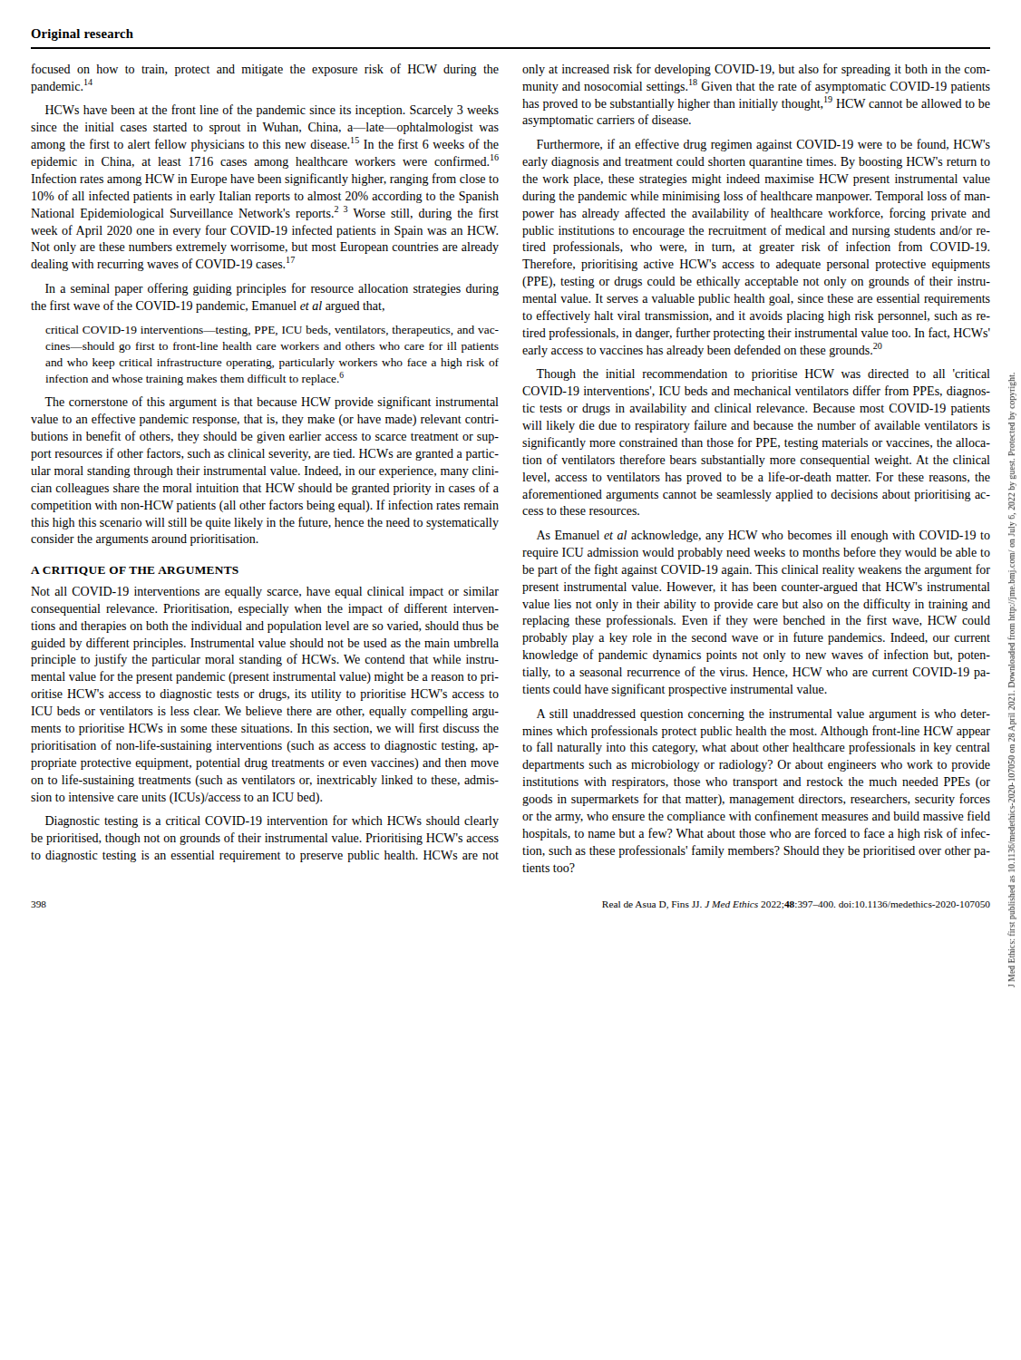Original research
focused on how to train, protect and mitigate the exposure risk of HCW during the pandemic.14
HCWs have been at the front line of the pandemic since its inception. Scarcely 3 weeks since the initial cases started to sprout in Wuhan, China, a—late—ophtalmologist was among the first to alert fellow physicians to this new disease.15 In the first 6 weeks of the epidemic in China, at least 1716 cases among healthcare workers were confirmed.16 Infection rates among HCW in Europe have been significantly higher, ranging from close to 10% of all infected patients in early Italian reports to almost 20% according to the Spanish National Epidemiological Surveillance Network's reports.2 3 Worse still, during the first week of April 2020 one in every four COVID-19 infected patients in Spain was an HCW. Not only are these numbers extremely worrisome, but most European countries are already dealing with recurring waves of COVID-19 cases.17
In a seminal paper offering guiding principles for resource allocation strategies during the first wave of the COVID-19 pandemic, Emanuel et al argued that,
critical COVID-19 interventions—testing, PPE, ICU beds, ventilators, therapeutics, and vaccines—should go first to front-line health care workers and others who care for ill patients and who keep critical infrastructure operating, particularly workers who face a high risk of infection and whose training makes them difficult to replace.6
The cornerstone of this argument is that because HCW provide significant instrumental value to an effective pandemic response, that is, they make (or have made) relevant contributions in benefit of others, they should be given earlier access to scarce treatment or support resources if other factors, such as clinical severity, are tied. HCWs are granted a particular moral standing through their instrumental value. Indeed, in our experience, many clinician colleagues share the moral intuition that HCW should be granted priority in cases of a competition with non-HCW patients (all other factors being equal). If infection rates remain this high this scenario will still be quite likely in the future, hence the need to systematically consider the arguments around prioritisation.
A critique of the arguments
Not all COVID-19 interventions are equally scarce, have equal clinical impact or similar consequential relevance. Prioritisation, especially when the impact of different interventions and therapies on both the individual and population level are so varied, should thus be guided by different principles. Instrumental value should not be used as the main umbrella principle to justify the particular moral standing of HCWs. We contend that while instrumental value for the present pandemic (present instrumental value) might be a reason to prioritise HCW's access to diagnostic tests or drugs, its utility to prioritise HCW's access to ICU beds or ventilators is less clear. We believe there are other, equally compelling arguments to prioritise HCWs in some these situations. In this section, we will first discuss the prioritisation of non-life-sustaining interventions (such as access to diagnostic testing, appropriate protective equipment, potential drug treatments or even vaccines) and then move on to life-sustaining treatments (such as ventilators or, inextricably linked to these, admission to intensive care units (ICUs)/access to an ICU bed).
Diagnostic testing is a critical COVID-19 intervention for which HCWs should clearly be prioritised, though not on grounds of their instrumental value. Prioritising HCW's access to diagnostic testing is an essential requirement to preserve public health. HCWs are not only at increased risk for developing COVID-19, but also for spreading it both in the community and nosocomial settings.18 Given that the rate of asymptomatic COVID-19 patients has proved to be substantially higher than initially thought,19 HCW cannot be allowed to be asymptomatic carriers of disease.
Furthermore, if an effective drug regimen against COVID-19 were to be found, HCW's early diagnosis and treatment could shorten quarantine times. By boosting HCW's return to the work place, these strategies might indeed maximise HCW present instrumental value during the pandemic while minimising loss of healthcare manpower. Temporal loss of manpower has already affected the availability of healthcare workforce, forcing private and public institutions to encourage the recruitment of medical and nursing students and/or retired professionals, who were, in turn, at greater risk of infection from COVID-19. Therefore, prioritising active HCW's access to adequate personal protective equipments (PPE), testing or drugs could be ethically acceptable not only on grounds of their instrumental value. It serves a valuable public health goal, since these are essential requirements to effectively halt viral transmission, and it avoids placing high risk personnel, such as retired professionals, in danger, further protecting their instrumental value too. In fact, HCWs' early access to vaccines has already been defended on these grounds.20
Though the initial recommendation to prioritise HCW was directed to all 'critical COVID-19 interventions', ICU beds and mechanical ventilators differ from PPEs, diagnostic tests or drugs in availability and clinical relevance. Because most COVID-19 patients will likely die due to respiratory failure and because the number of available ventilators is significantly more constrained than those for PPE, testing materials or vaccines, the allocation of ventilators therefore bears substantially more consequential weight. At the clinical level, access to ventilators has proved to be a life-or-death matter. For these reasons, the aforementioned arguments cannot be seamlessly applied to decisions about prioritising access to these resources.
As Emanuel et al acknowledge, any HCW who becomes ill enough with COVID-19 to require ICU admission would probably need weeks to months before they would be able to be part of the fight against COVID-19 again. This clinical reality weakens the argument for present instrumental value. However, it has been counter-argued that HCW's instrumental value lies not only in their ability to provide care but also on the difficulty in training and replacing these professionals. Even if they were benched in the first wave, HCW could probably play a key role in the second wave or in future pandemics. Indeed, our current knowledge of pandemic dynamics points not only to new waves of infection but, potentially, to a seasonal recurrence of the virus. Hence, HCW who are current COVID-19 patients could have significant prospective instrumental value.
A still unaddressed question concerning the instrumental value argument is who determines which professionals protect public health the most. Although front-line HCW appear to fall naturally into this category, what about other healthcare professionals in key central departments such as microbiology or radiology? Or about engineers who work to provide institutions with respirators, those who transport and restock the much needed PPEs (or goods in supermarkets for that matter), management directors, researchers, security forces or the army, who ensure the compliance with confinement measures and build massive field hospitals, to name but a few? What about those who are forced to face a high risk of infection, such as these professionals' family members? Should they be prioritised over other patients too?
398
Real de Asua D, Fins JJ. J Med Ethics 2022;48:397–400. doi:10.1136/medethics-2020-107050
J Med Ethics: first published as 10.1136/medethics-2020-107050 on 28 April 2021. Downloaded from http://jme.bmj.com/ on July 6, 2022 by guest. Protected by copyright.